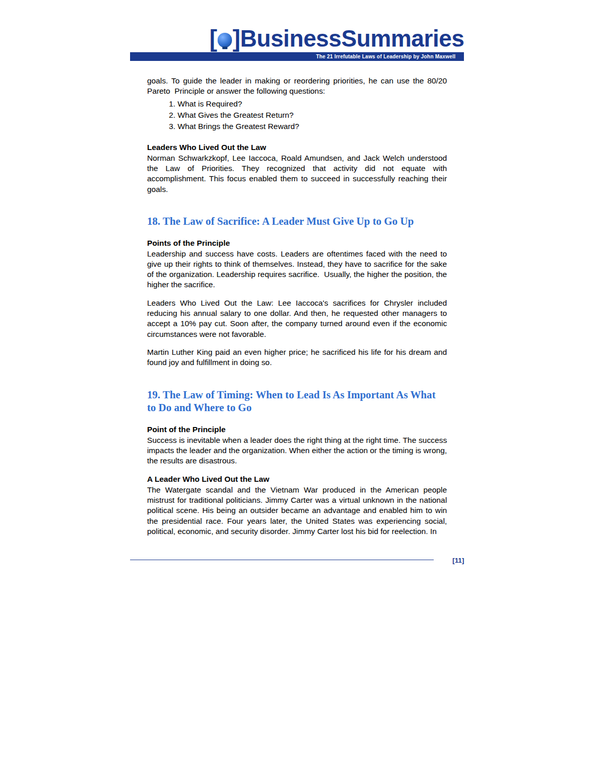[ ] BusinessSummaries
The 21 Irrefutable Laws of Leadership by John Maxwell
goals. To guide the leader in making or reordering priorities, he can use the 80/20 Pareto Principle or answer the following questions:
What is Required?
What Gives the Greatest Return?
What Brings the Greatest Reward?
Leaders Who Lived Out the Law
Norman Schwarkzkopf, Lee Iaccoca, Roald Amundsen, and Jack Welch understood the Law of Priorities. They recognized that activity did not equate with accomplishment. This focus enabled them to succeed in successfully reaching their goals.
18. The Law of Sacrifice: A Leader Must Give Up to Go Up
Points of the Principle
Leadership and success have costs. Leaders are oftentimes faced with the need to give up their rights to think of themselves. Instead, they have to sacrifice for the sake of the organization. Leadership requires sacrifice. Usually, the higher the position, the higher the sacrifice.
Leaders Who Lived Out the Law: Lee Iaccoca's sacrifices for Chrysler included reducing his annual salary to one dollar. And then, he requested other managers to accept a 10% pay cut. Soon after, the company turned around even if the economic circumstances were not favorable.
Martin Luther King paid an even higher price; he sacrificed his life for his dream and found joy and fulfillment in doing so.
19. The Law of Timing: When to Lead Is As Important As What to Do and Where to Go
Point of the Principle
Success is inevitable when a leader does the right thing at the right time. The success impacts the leader and the organization. When either the action or the timing is wrong, the results are disastrous.
A Leader Who Lived Out the Law
The Watergate scandal and the Vietnam War produced in the American people mistrust for traditional politicians. Jimmy Carter was a virtual unknown in the national political scene. His being an outsider became an advantage and enabled him to win the presidential race. Four years later, the United States was experiencing social, political, economic, and security disorder. Jimmy Carter lost his bid for reelection. In
[11]